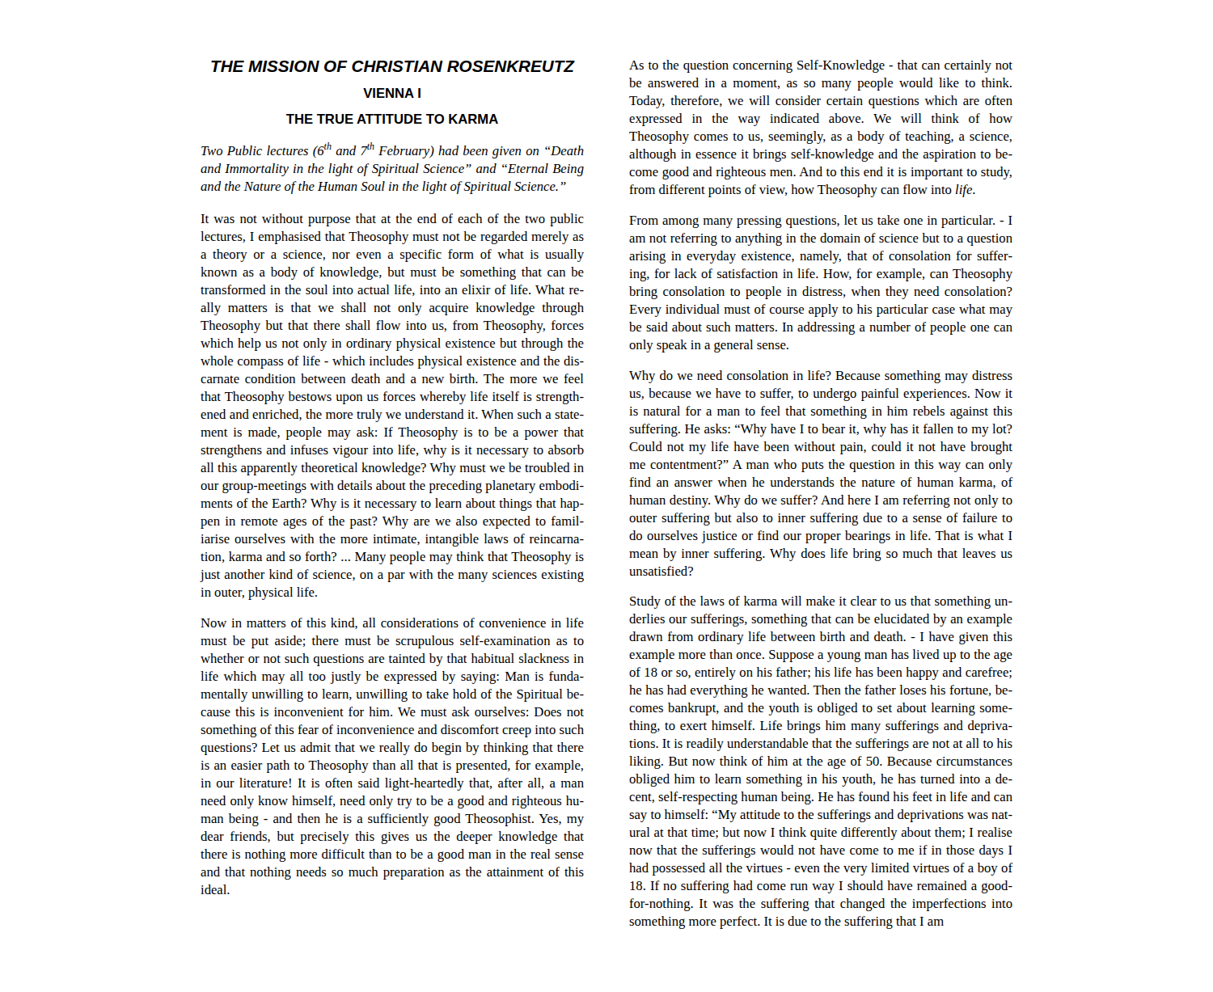THE MISSION OF CHRISTIAN ROSENKREUTZ
VIENNA I
THE TRUE ATTITUDE TO KARMA
Two Public lectures (6th and 7th February) had been given on “Death and Immortality in the light of Spiritual Science” and “Eternal Being and the Nature of the Human Soul in the light of Spiritual Science.”
It was not without purpose that at the end of each of the two public lectures, I emphasised that Theosophy must not be regarded merely as a theory or a science, nor even a specific form of what is usually known as a body of knowledge, but must be something that can be transformed in the soul into actual life, into an elixir of life. What really matters is that we shall not only acquire knowledge through Theosophy but that there shall flow into us, from Theosophy, forces which help us not only in ordinary physical existence but through the whole compass of life - which includes physical existence and the discarnate condition between death and a new birth. The more we feel that Theosophy bestows upon us forces whereby life itself is strengthened and enriched, the more truly we understand it. When such a statement is made, people may ask: If Theosophy is to be a power that strengthens and infuses vigour into life, why is it necessary to absorb all this apparently theoretical knowledge? Why must we be troubled in our group-meetings with details about the preceding planetary embodiments of the Earth? Why is it necessary to learn about things that happen in remote ages of the past? Why are we also expected to familiarise ourselves with the more intimate, intangible laws of reincarnation, karma and so forth? ... Many people may think that Theosophy is just another kind of science, on a par with the many sciences existing in outer, physical life.
Now in matters of this kind, all considerations of convenience in life must be put aside; there must be scrupulous self-examination as to whether or not such questions are tainted by that habitual slackness in life which may all too justly be expressed by saying: Man is fundamentally unwilling to learn, unwilling to take hold of the Spiritual because this is inconvenient for him. We must ask ourselves: Does not something of this fear of inconvenience and discomfort creep into such questions? Let us admit that we really do begin by thinking that there is an easier path to Theosophy than all that is presented, for example, in our literature! It is often said light-heartedly that, after all, a man need only know himself, need only try to be a good and righteous human being - and then he is a sufficiently good Theosophist. Yes, my dear friends, but precisely this gives us the deeper knowledge that there is nothing more difficult than to be a good man in the real sense and that nothing needs so much preparation as the attainment of this ideal.
As to the question concerning Self-Knowledge - that can certainly not be answered in a moment, as so many people would like to think. Today, therefore, we will consider certain questions which are often expressed in the way indicated above. We will think of how Theosophy comes to us, seemingly, as a body of teaching, a science, although in essence it brings self-knowledge and the aspiration to become good and righteous men. And to this end it is important to study, from different points of view, how Theosophy can flow into life.
From among many pressing questions, let us take one in particular. - I am not referring to anything in the domain of science but to a question arising in everyday existence, namely, that of consolation for suffering, for lack of satisfaction in life. How, for example, can Theosophy bring consolation to people in distress, when they need consolation? Every individual must of course apply to his particular case what may be said about such matters. In addressing a number of people one can only speak in a general sense.
Why do we need consolation in life? Because something may distress us, because we have to suffer, to undergo painful experiences. Now it is natural for a man to feel that something in him rebels against this suffering. He asks: “Why have I to bear it, why has it fallen to my lot? Could not my life have been without pain, could it not have brought me contentment?” A man who puts the question in this way can only find an answer when he understands the nature of human karma, of human destiny. Why do we suffer? And here I am referring not only to outer suffering but also to inner suffering due to a sense of failure to do ourselves justice or find our proper bearings in life. That is what I mean by inner suffering. Why does life bring so much that leaves us unsatisfied?
Study of the laws of karma will make it clear to us that something underlies our sufferings, something that can be elucidated by an example drawn from ordinary life between birth and death. - I have given this example more than once. Suppose a young man has lived up to the age of 18 or so, entirely on his father; his life has been happy and carefree; he has had everything he wanted. Then the father loses his fortune, becomes bankrupt, and the youth is obliged to set about learning something, to exert himself. Life brings him many sufferings and deprivations. It is readily understandable that the sufferings are not at all to his liking. But now think of him at the age of 50. Because circumstances obliged him to learn something in his youth, he has turned into a decent, self-respecting human being. He has found his feet in life and can say to himself: “My attitude to the sufferings and deprivations was natural at that time; but now I think quite differently about them; I realise now that the sufferings would not have come to me if in those days I had possessed all the virtues - even the very limited virtues of a boy of 18. If no suffering had come run way I should have remained a good-for-nothing. It was the suffering that changed the imperfections into something more perfect. It is due to the suffering that I am